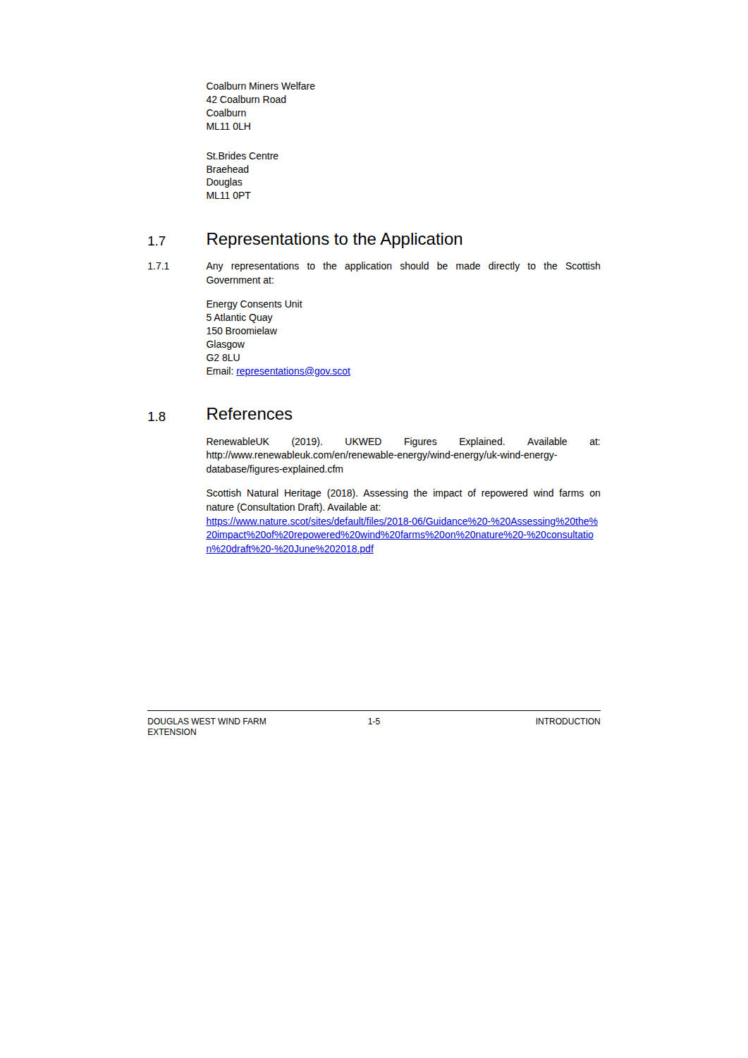Coalburn Miners Welfare
42 Coalburn Road
Coalburn
ML11 0LH
St.Brides Centre
Braehead
Douglas
ML11 0PT
1.7 Representations to the Application
1.7.1 Any representations to the application should be made directly to the Scottish Government at:
Energy Consents Unit
5 Atlantic Quay
150 Broomielaw
Glasgow
G2 8LU
Email: representations@gov.scot
1.8 References
RenewableUK(2019). UKWED Figures Explained. Available at:
http://www.renewableuk.com/en/renewable-energy/wind-energy/uk-wind-energy-database/figures-explained.cfm
Scottish Natural Heritage (2018). Assessing the impact of repowered wind farms on nature (Consultation Draft). Available at:
https://www.nature.scot/sites/default/files/2018-06/Guidance%20-%20Assessing%20the%20impact%20of%20repowered%20wind%20farms%20on%20nature%20-%20consultation%20draft%20-%20June%202018.pdf
DOUGLAS WEST WIND FARM
EXTENSION
1-5
INTRODUCTION